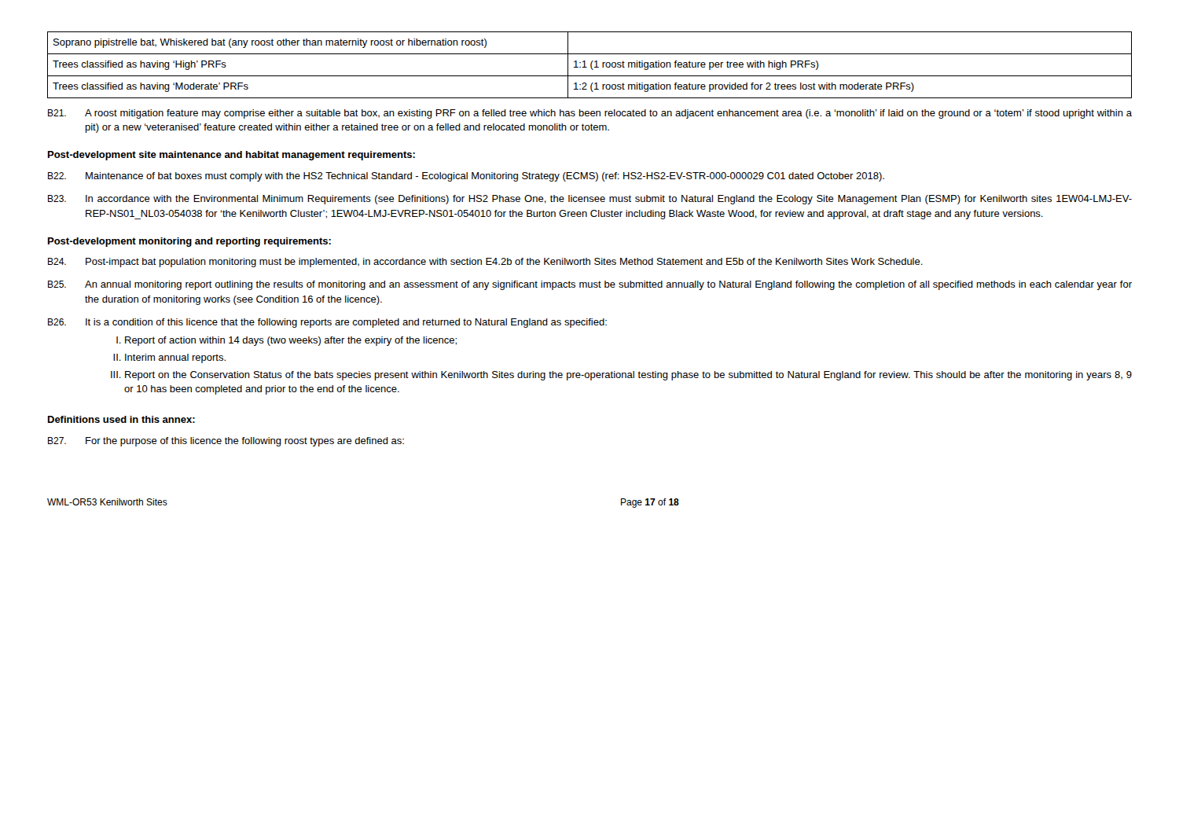| Soprano pipistrelle bat, Whiskered bat (any roost other than maternity roost or hibernation roost) | |
| Trees classified as having ‘High’ PRFs | 1:1 (1 roost mitigation feature per tree with high PRFs) |
| Trees classified as having ‘Moderate’ PRFs | 1:2 (1 roost mitigation feature provided for 2 trees lost with moderate PRFs) |
B21.
A roost mitigation feature may comprise either a suitable bat box, an existing PRF on a felled tree which has been relocated to an adjacent enhancement area (i.e. a ‘monolith’ if laid on the ground or a ‘totem’ if stood upright within a pit) or a new ‘veteranised’ feature created within either a retained tree or on a felled and relocated monolith or totem.
Post-development site maintenance and habitat management requirements:
B22.
Maintenance of bat boxes must comply with the HS2 Technical Standard - Ecological Monitoring Strategy (ECMS) (ref: HS2-HS2-EV-STR-000-000029 C01 dated October 2018).
B23.
In accordance with the Environmental Minimum Requirements (see Definitions) for HS2 Phase One, the licensee must submit to Natural England the Ecology Site Management Plan (ESMP) for Kenilworth sites 1EW04-LMJ-EV-REP-NS01_NL03-054038 for ‘the Kenilworth Cluster’; 1EW04-LMJ-EVREP-NS01-054010 for the Burton Green Cluster including Black Waste Wood, for review and approval, at draft stage and any future versions.
Post-development monitoring and reporting requirements:
B24.
Post-impact bat population monitoring must be implemented, in accordance with section E4.2b of the Kenilworth Sites Method Statement and E5b of the Kenilworth Sites Work Schedule.
B25.
An annual monitoring report outlining the results of monitoring and an assessment of any significant impacts must be submitted annually to Natural England following the completion of all specified methods in each calendar year for the duration of monitoring works (see Condition 16 of the licence).
B26.
It is a condition of this licence that the following reports are completed and returned to Natural England as specified:
Report of action within 14 days (two weeks) after the expiry of the licence;
Interim annual reports.
Report on the Conservation Status of the bats species present within Kenilworth Sites during the pre-operational testing phase to be submitted to Natural England for review. This should be after the monitoring in years 8, 9 or 10 has been completed and prior to the end of the licence.
Definitions used in this annex:
B27.
For the purpose of this licence the following roost types are defined as:
WML-OR53 Kenilworth Sites
Page 17 of 18